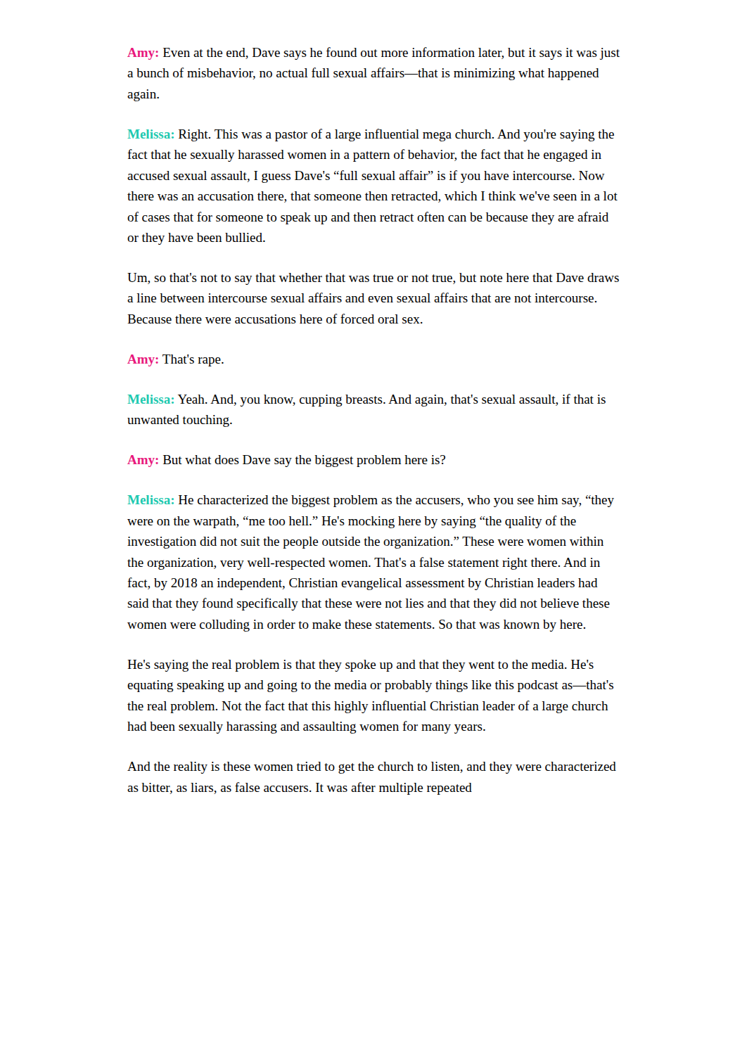Amy: Even at the end, Dave says he found out more information later, but it says it was just a bunch of misbehavior, no actual full sexual affairs—that is minimizing what happened again.
Melissa: Right. This was a pastor of a large influential mega church. And you're saying the fact that he sexually harassed women in a pattern of behavior, the fact that he engaged in accused sexual assault, I guess Dave's “full sexual affair” is if you have intercourse. Now there was an accusation there, that someone then retracted, which I think we've seen in a lot of cases that for someone to speak up and then retract often can be because they are afraid or they have been bullied.
Um, so that's not to say that whether that was true or not true, but note here that Dave draws a line between intercourse sexual affairs and even sexual affairs that are not intercourse. Because there were accusations here of forced oral sex.
Amy: That's rape.
Melissa: Yeah. And, you know, cupping breasts. And again, that's sexual assault, if that is unwanted touching.
Amy: But what does Dave say the biggest problem here is?
Melissa: He characterized the biggest problem as the accusers, who you see him say, “they were on the warpath, “me too hell.” He's mocking here by saying “the quality of the investigation did not suit the people outside the organization.” These were women within the organization, very well-respected women. That's a false statement right there. And in fact, by 2018 an independent, Christian evangelical assessment by Christian leaders had said that they found specifically that these were not lies and that they did not believe these women were colluding in order to make these statements. So that was known by here.
He's saying the real problem is that they spoke up and that they went to the media. He's equating speaking up and going to the media or probably things like this podcast as—that's the real problem. Not the fact that this highly influential Christian leader of a large church had been sexually harassing and assaulting women for many years.
And the reality is these women tried to get the church to listen, and they were characterized as bitter, as liars, as false accusers. It was after multiple repeated